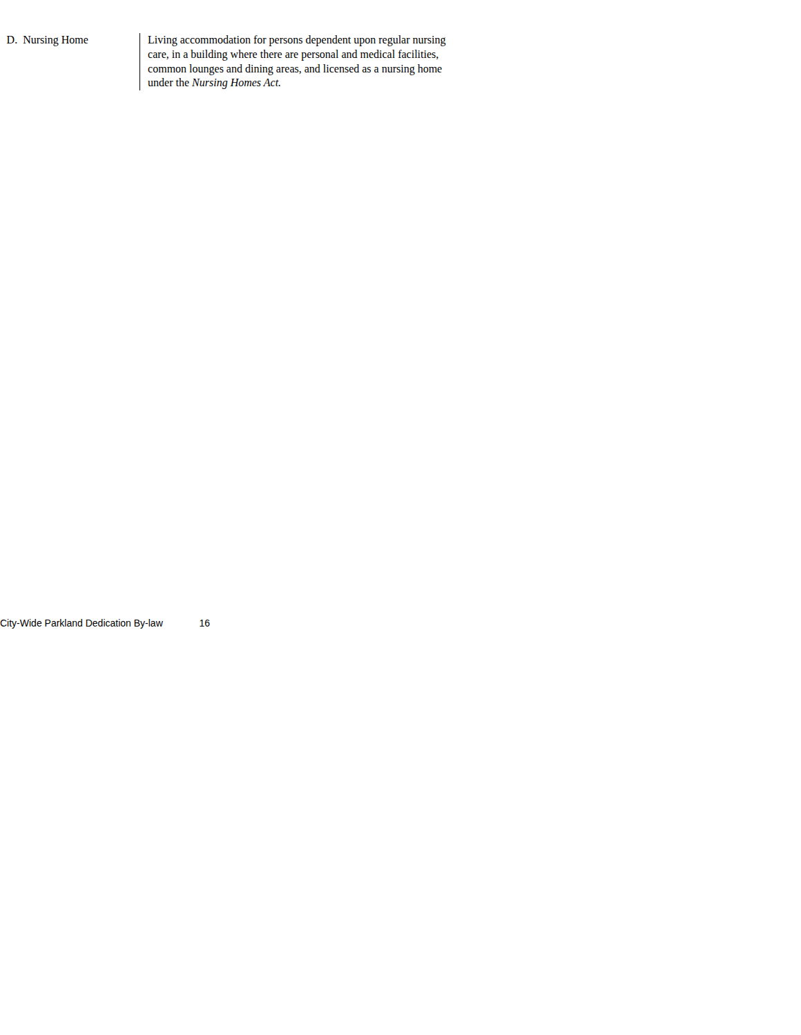D. Nursing Home
Living accommodation for persons dependent upon regular nursing care, in a building where there are personal and medical facilities, common lounges and dining areas, and licensed as a nursing home under the Nursing Homes Act.
City-Wide Parkland Dedication By-law16